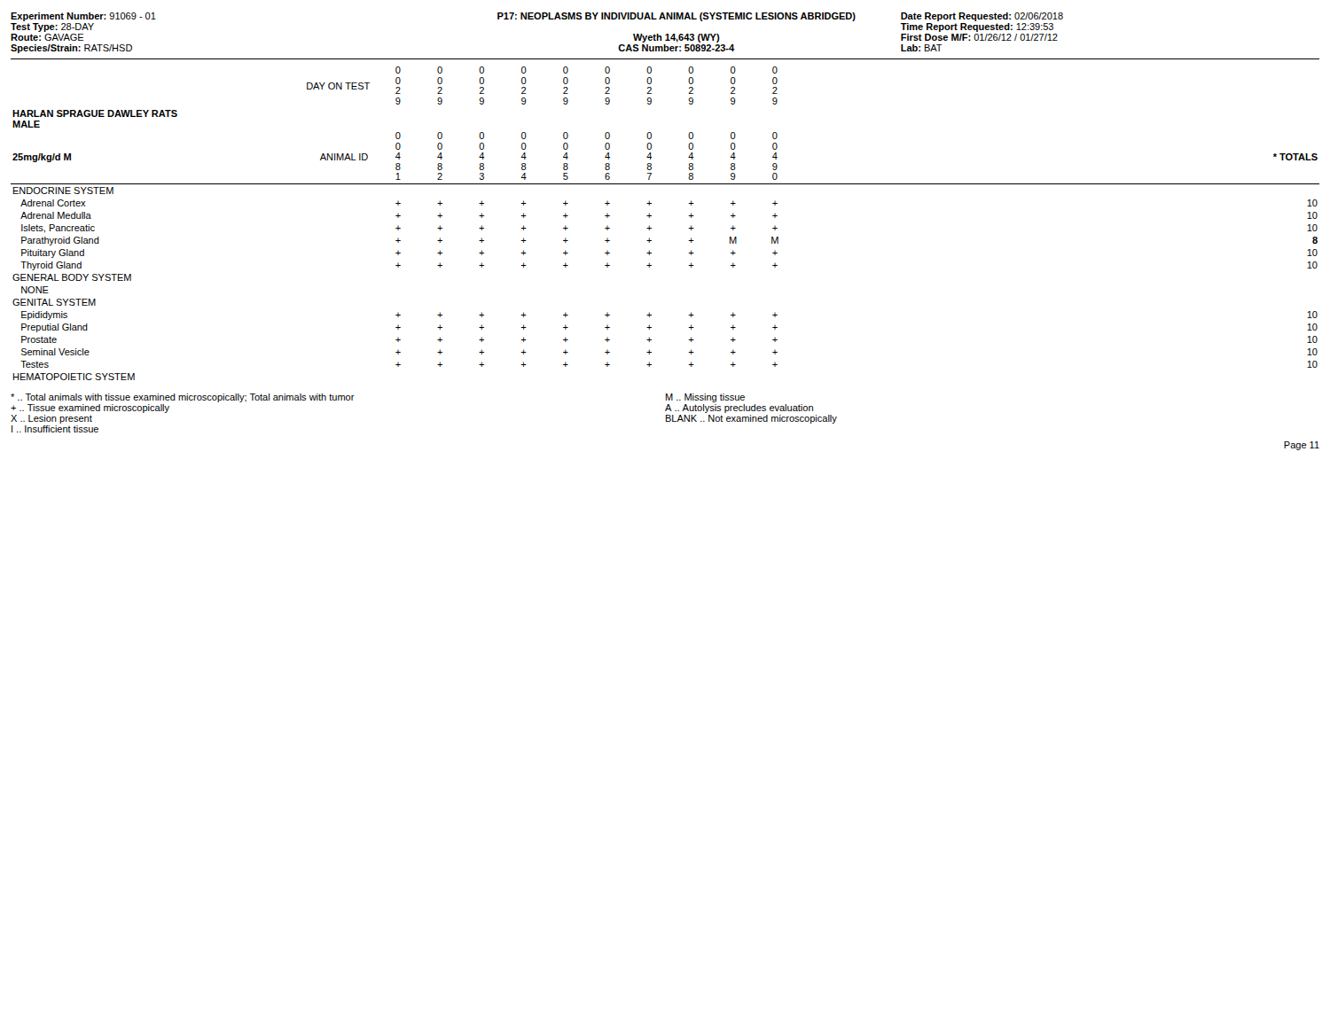| Experiment Number: 91069 - 01 Test Type: 28-DAY Route: GAVAGE Species/Strain: RATS/HSD | P17: NEOPLASMS BY INDIVIDUAL ANIMAL (SYSTEMIC LESIONS ABRIDGED) Wyeth 14,643 (WY) CAS Number: 50892-23-4 | Date Report Requested: 02/06/2018 Time Report Requested: 12:39:53 First Dose M/F: 01/26/12 / 01/27/12 Lab: BAT |
| DAY ON TEST | 0 0 2 9 | 0 0 2 9 | 0 0 2 9 | 0 0 2 9 | 0 0 2 9 | 0 0 2 9 | 0 0 2 9 | 0 0 2 9 | 0 0 2 9 | 0 0 2 9 | |
| --- | --- | --- | --- | --- | --- | --- | --- | --- | --- | --- | --- |
| HARLAN SPRAGUE DAWLEY RATS MALE | | |
| 25mg/kg/d M ANIMAL ID | 0 0 4 8 1 | 0 0 4 8 2 | 0 0 4 8 3 | 0 0 4 8 4 | 0 0 4 8 5 | 0 0 4 8 6 | 0 0 4 8 7 | 0 0 4 8 8 | 0 0 4 8 9 | 0 0 4 9 0 | * TOTALS |
| ENDOCRINE SYSTEM |
| Adrenal Cortex | + | + | + | + | + | + | + | + | + | + | 10 |
| Adrenal Medulla | + | + | + | + | + | + | + | + | + | + | 10 |
| Islets, Pancreatic | + | + | + | + | + | + | + | + | + | + | 10 |
| Parathyroid Gland | + | + | + | + | + | + | + | + | M | M | 8 |
| Pituitary Gland | + | + | + | + | + | + | + | + | + | + | 10 |
| Thyroid Gland | + | + | + | + | + | + | + | + | + | + | 10 |
| GENERAL BODY SYSTEM |
| NONE | | |
| GENITAL SYSTEM |
| Epididymis | + | + | + | + | + | + | + | + | + | + | 10 |
| Preputial Gland | + | + | + | + | + | + | + | + | + | + | 10 |
| Prostate | + | + | + | + | + | + | + | + | + | + | 10 |
| Seminal Vesicle | + | + | + | + | + | + | + | + | + | + | 10 |
| Testes | + | + | + | + | + | + | + | + | + | + | 10 |
| HEMATOPOIETIC SYSTEM |
| * .. Total animals with tissue examined microscopically; Total animals with tumor + .. Tissue examined microscopically X .. Lesion present I .. Insufficient tissue | M .. Missing tissue A .. Autolysis precludes evaluation BLANK .. Not examined microscopically |
Page 11